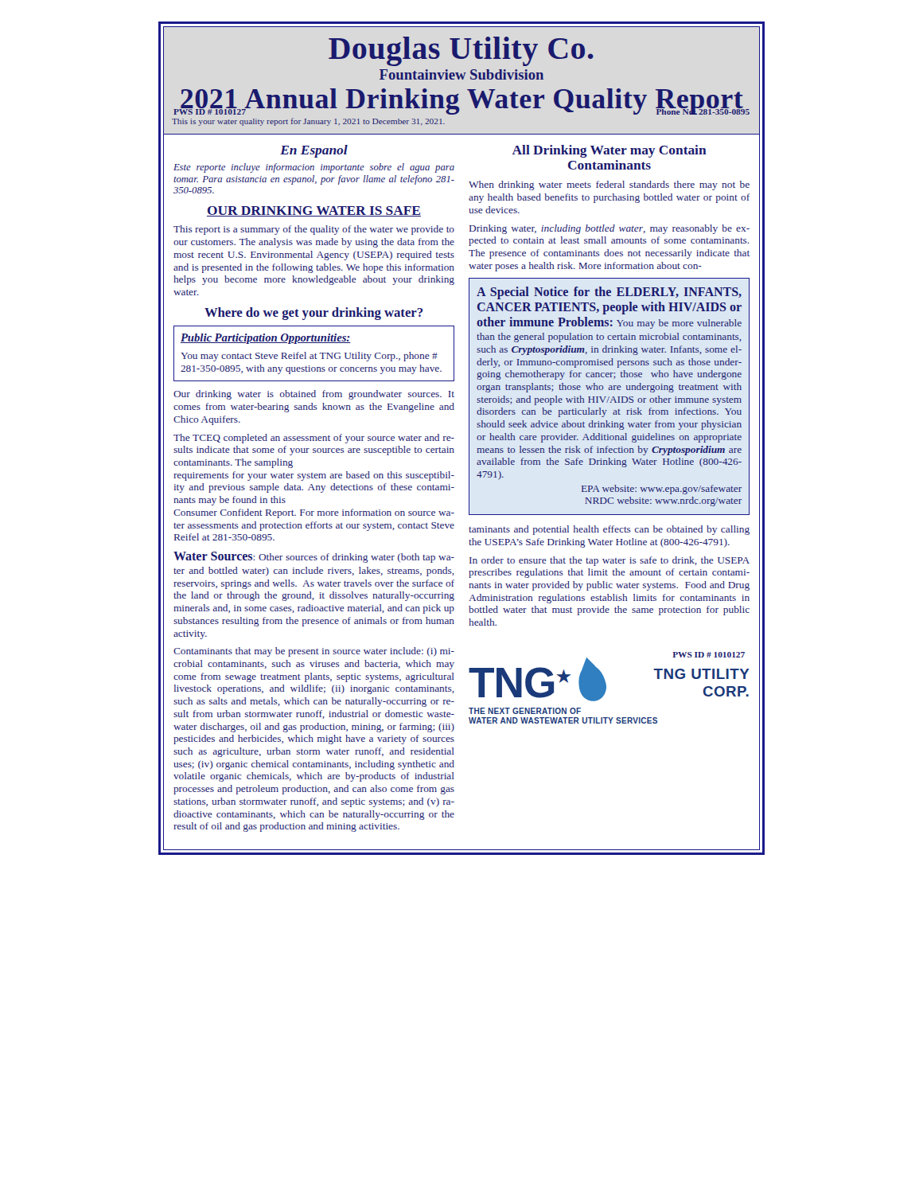Douglas Utility Co.
Fountainview Subdivision
2021 Annual Drinking Water Quality Report
This is your water quality report for January 1, 2021 to December 31, 2021.
PWS ID # 1010127
Phone No: 281-350-0895
En Espanol
Este reporte incluye informacion importante sobre el agua para tomar. Para asistancia en espanol, por favor llame al telefono 281-350-0895.
OUR DRINKING WATER IS SAFE
This report is a summary of the quality of the water we provide to our customers. The analysis was made by using the data from the most recent U.S. Environmental Agency (USEPA) required tests and is presented in the following tables. We hope this information helps you become more knowledgeable about your drinking water.
Where do we get your drinking water?
Public Participation Opportunities:
You may contact Steve Reifel at TNG Utility Corp., phone # 281-350-0895, with any questions or concerns you may have.
Our drinking water is obtained from groundwater sources. It comes from water-bearing sands known as the Evangeline and Chico Aquifers.
The TCEQ completed an assessment of your source water and results indicate that some of your sources are susceptible to certain contaminants. The sampling
requirements for your water system are based on this susceptibility and previous sample data. Any detections of these contaminants may be found in this
Consumer Confident Report. For more information on source water assessments and protection efforts at our system, contact Steve Reifel at 281-350-0895.
Water Sources: Other sources of drinking water (both tap water and bottled water) can include rivers, lakes, streams, ponds, reservoirs, springs and wells. As water travels over the surface of the land or through the ground, it dissolves naturally-occurring minerals and, in some cases, radioactive material, and can pick up substances resulting from the presence of animals or from human activity.
Contaminants that may be present in source water include: (i) microbial contaminants, such as viruses and bacteria, which may come from sewage treatment plants, septic systems, agricultural livestock operations, and wildlife; (ii) inorganic contaminants, such as salts and metals, which can be naturally-occurring or result from urban stormwater runoff, industrial or domestic wastewater discharges, oil and gas production, mining, or farming; (iii) pesticides and herbicides, which might have a variety of sources such as agriculture, urban storm water runoff, and residential uses; (iv) organic chemical contaminants, including synthetic and volatile organic chemicals, which are by-products of industrial processes and petroleum production, and can also come from gas stations, urban stormwater runoff, and septic systems; and (v) radioactive contaminants, which can be naturally-occurring or the result of oil and gas production and mining activities.
All Drinking Water may Contain Contaminants
When drinking water meets federal standards there may not be any health based benefits to purchasing bottled water or point of use devices.
Drinking water, including bottled water, may reasonably be expected to contain at least small amounts of some contaminants. The presence of contaminants does not necessarily indicate that water poses a health risk. More information about con-
A Special Notice for the ELDERLY, INFANTS, CANCER PATIENTS, people with HIV/AIDS or other immune Problems: You may be more vulnerable than the general population to certain microbial contaminants, such as Cryptosporidium, in drinking water. Infants, some elderly, or Immuno-compromised persons such as those undergoing chemotherapy for cancer; those who have undergone organ transplants; those who are undergoing treatment with steroids; and people with HIV/AIDS or other immune system disorders can be particularly at risk from infections. You should seek advice about drinking water from your physician or health care provider. Additional guidelines on appropriate means to lessen the risk of infection by Cryptosporidium are available from the Safe Drinking Water Hotline (800-426-4791).
EPA website: www.epa.gov/safewater
NRDC website: www.nrdc.org/water
taminants and potential health effects can be obtained by calling the USEPA’s Safe Drinking Water Hotline at (800-426-4791).
In order to ensure that the tap water is safe to drink, the USEPA prescribes regulations that limit the amount of certain contaminants in water provided by public water systems. Food and Drug Administration regulations establish limits for contaminants in bottled water that must provide the same protection for public health.
PWS ID # 1010127
TNG★
TNG UTILITY CORP.
THE NEXT GENERATION OF
WATER AND WASTEWATER UTILITY SERVICES